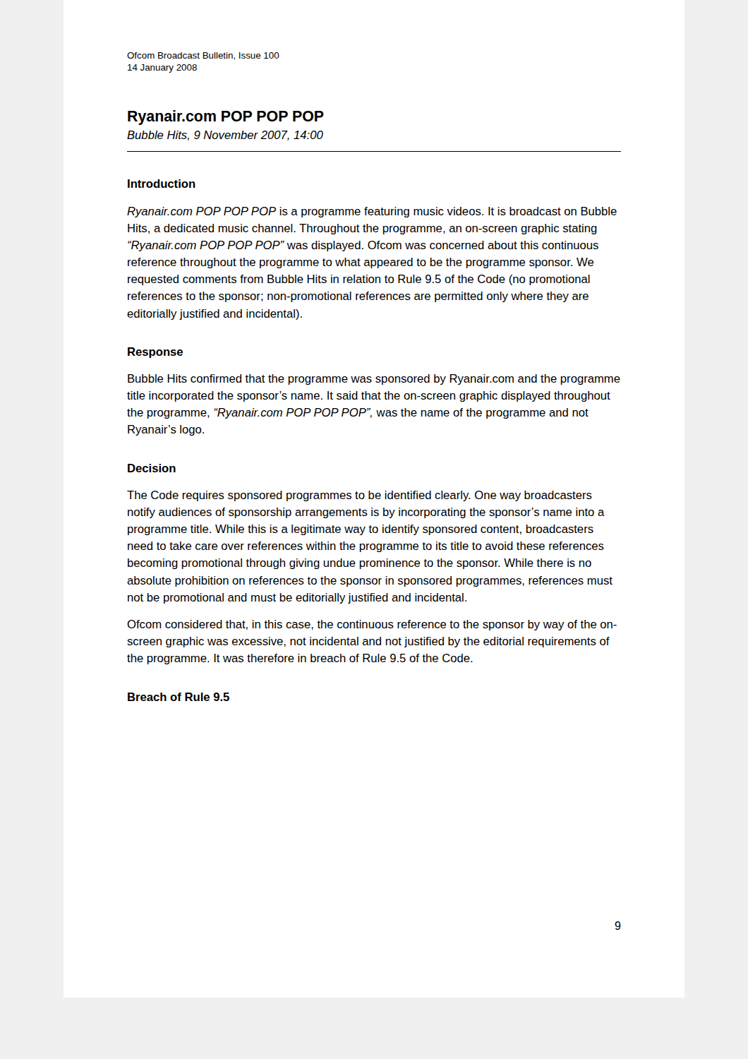Ofcom Broadcast Bulletin, Issue 100
14 January 2008
Ryanair.com POP POP POP
Bubble Hits, 9 November 2007, 14:00
Introduction
Ryanair.com POP POP POP is a programme featuring music videos. It is broadcast on Bubble Hits, a dedicated music channel. Throughout the programme, an on-screen graphic stating “Ryanair.com POP POP POP” was displayed. Ofcom was concerned about this continuous reference throughout the programme to what appeared to be the programme sponsor. We requested comments from Bubble Hits in relation to Rule 9.5 of the Code (no promotional references to the sponsor; non-promotional references are permitted only where they are editorially justified and incidental).
Response
Bubble Hits confirmed that the programme was sponsored by Ryanair.com and the programme title incorporated the sponsor’s name. It said that the on-screen graphic displayed throughout the programme, “Ryanair.com POP POP POP”, was the name of the programme and not Ryanair’s logo.
Decision
The Code requires sponsored programmes to be identified clearly. One way broadcasters notify audiences of sponsorship arrangements is by incorporating the sponsor’s name into a programme title. While this is a legitimate way to identify sponsored content, broadcasters need to take care over references within the programme to its title to avoid these references becoming promotional through giving undue prominence to the sponsor. While there is no absolute prohibition on references to the sponsor in sponsored programmes, references must not be promotional and must be editorially justified and incidental.
Ofcom considered that, in this case, the continuous reference to the sponsor by way of the on-screen graphic was excessive, not incidental and not justified by the editorial requirements of the programme. It was therefore in breach of Rule 9.5 of the Code.
Breach of Rule 9.5
9